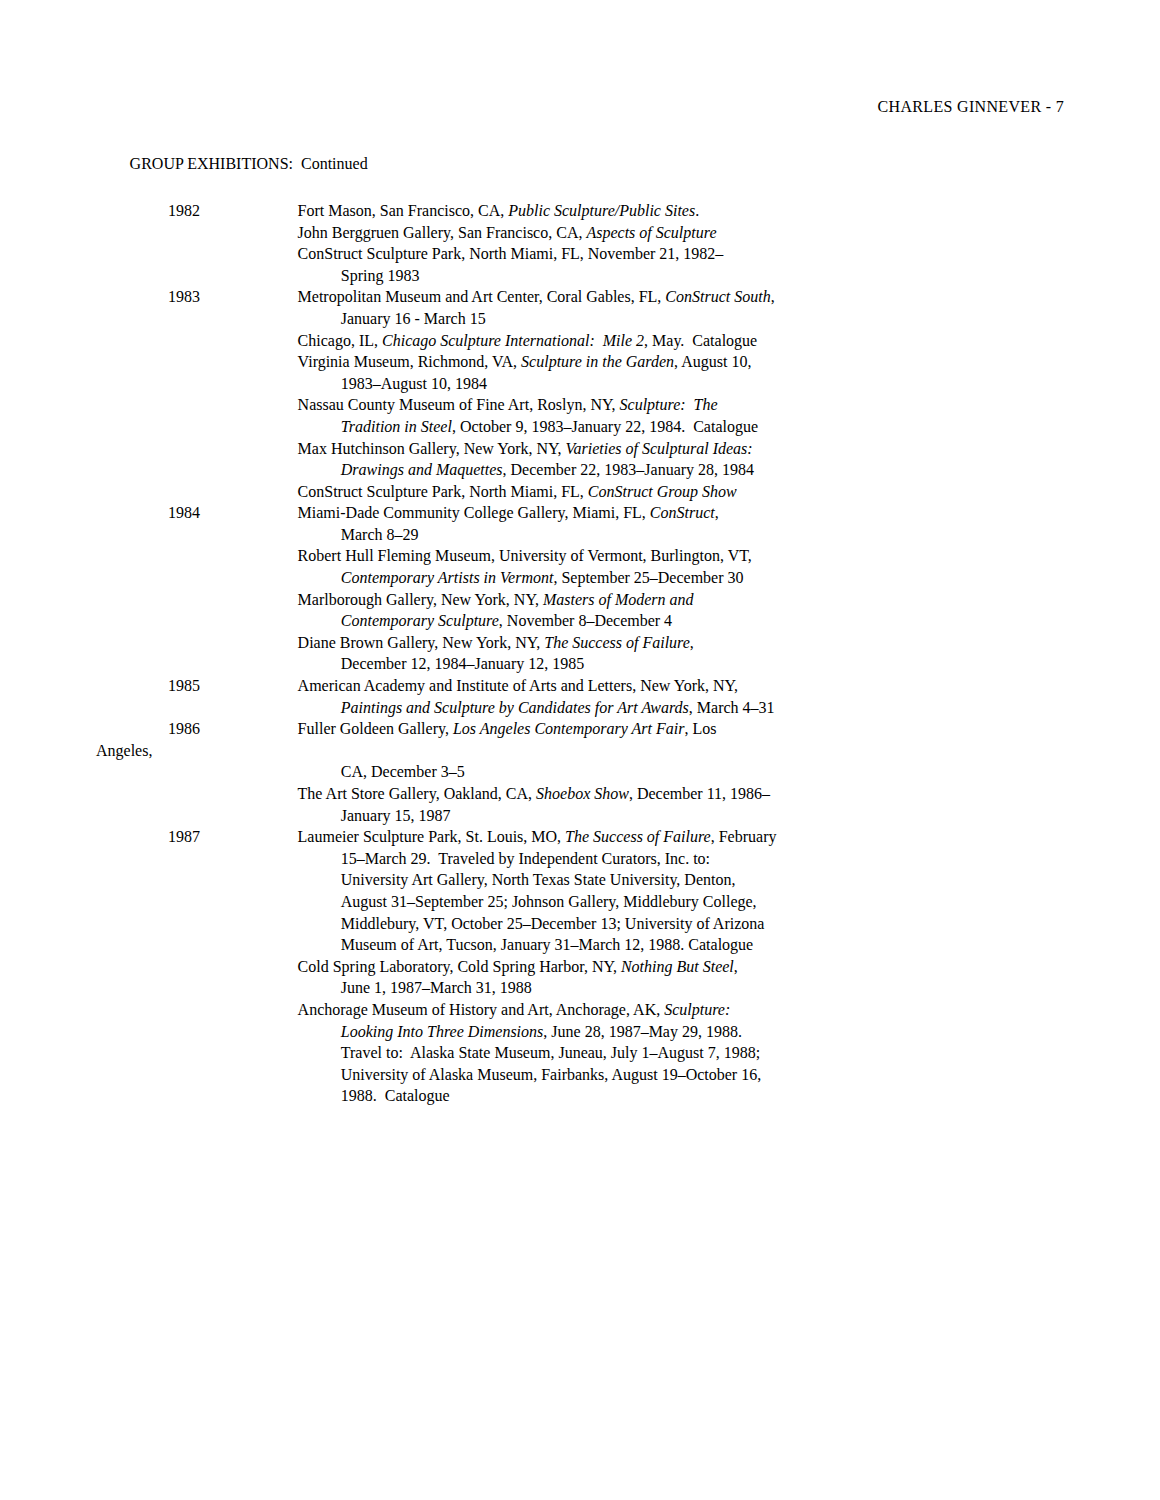CHARLES GINNEVER - 7
GROUP EXHIBITIONS: Continued
| 1982 | Fort Mason, San Francisco, CA, Public Sculpture/Public Sites . John Berggruen Gallery, San Francisco, CA, Aspects of Sculpture ConStruct Sculpture Park, North Miami, FL, November 21, 1982– Spring 1983 |
| 1983 | Metropolitan Museum and Art Center, Coral Gables, FL, ConStruct South , January 16 - March 15 Chicago, IL, Chicago Sculpture International: Mile 2 , May. Catalogue Virginia Museum, Richmond, VA, Sculpture in the Garden , August 10, 1983–August 10, 1984 Nassau County Museum of Fine Art, Roslyn, NY, Sculpture: The Tradition in Steel , October 9, 1983–January 22, 1984. Catalogue Max Hutchinson Gallery, New York, NY, Varieties of Sculptural Ideas: Drawings and Maquettes , December 22, 1983–January 28, 1984 ConStruct Sculpture Park, North Miami, FL, ConStruct Group Show |
| 1984 | Miami-Dade Community College Gallery, Miami, FL, ConStruct , March 8–29 Robert Hull Fleming Museum, University of Vermont, Burlington, VT, Contemporary Artists in Vermont , September 25–December 30 Marlborough Gallery, New York, NY, Masters of Modern and Contemporary Sculpture , November 8–December 4 Diane Brown Gallery, New York, NY, The Success of Failure , December 12, 1984–January 12, 1985 |
| 1985 | American Academy and Institute of Arts and Letters, New York, NY, Paintings and Sculpture by Candidates for Art Awards , March 4–31 |
| 1986 | Fuller Goldeen Gallery, Los Angeles Contemporary Art Fair , Los |
Angeles,
| | CA, December 3–5 The Art Store Gallery, Oakland, CA, Shoebox Show , December 11, 1986– January 15, 1987 |
| 1987 | Laumeier Sculpture Park, St. Louis, MO, The Success of Failure , February 15–March 29. Traveled by Independent Curators, Inc. to: University Art Gallery, North Texas State University, Denton, August 31–September 25; Johnson Gallery, Middlebury College, Middlebury, VT, October 25–December 13; University of Arizona Museum of Art, Tucson, January 31–March 12, 1988. Catalogue Cold Spring Laboratory, Cold Spring Harbor, NY, Nothing But Steel , June 1, 1987–March 31, 1988 Anchorage Museum of History and Art, Anchorage, AK, Sculpture: Looking Into Three Dimensions , June 28, 1987–May 29, 1988. Travel to: Alaska State Museum, Juneau, July 1–August 7, 1988; University of Alaska Museum, Fairbanks, August 19–October 16, 1988. Catalogue |